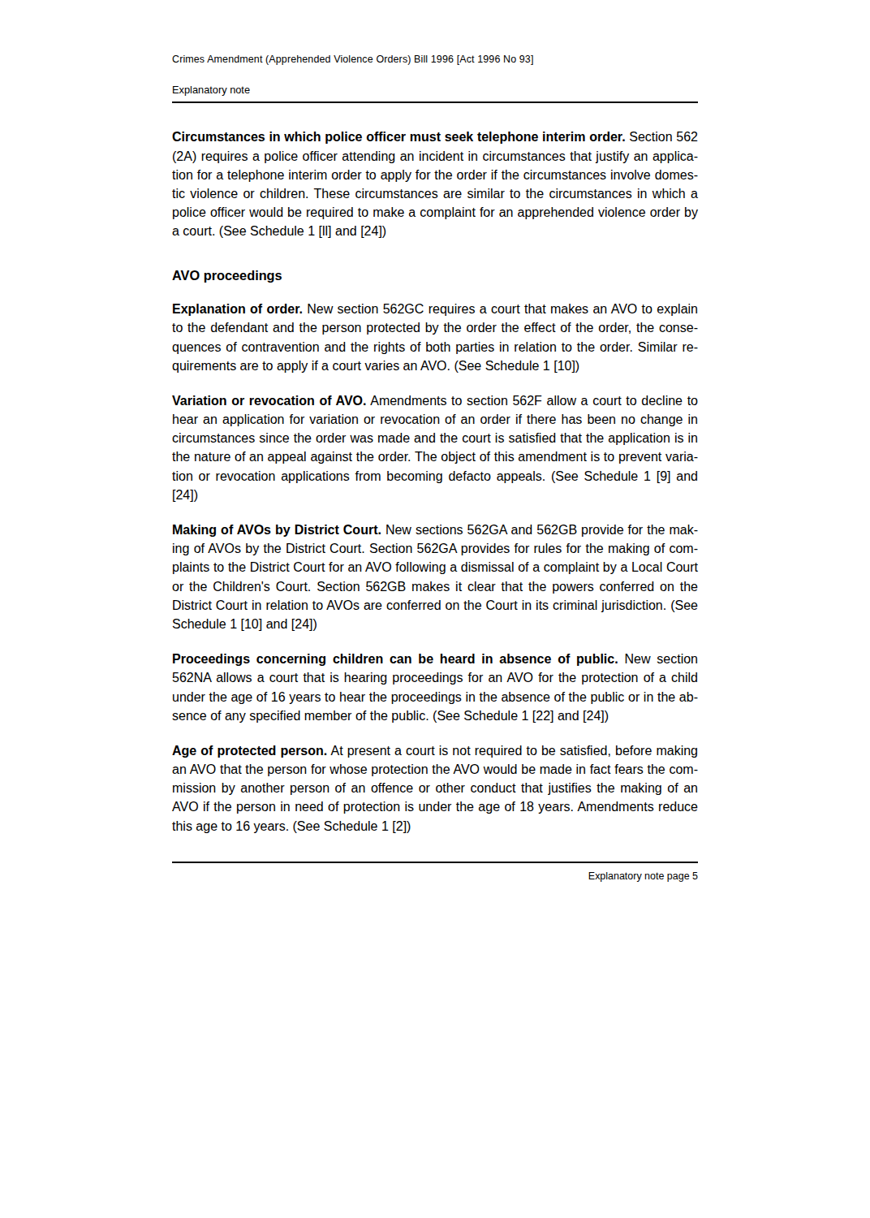Crimes Amendment (Apprehended Violence Orders) Bill 1996 [Act 1996 No 93]
Explanatory note
Circumstances in which police officer must seek telephone interim order. Section 562 (2A) requires a police officer attending an incident in circumstances that justify an application for a telephone interim order to apply for the order if the circumstances involve domestic violence or children. These circumstances are similar to the circumstances in which a police officer would be required to make a complaint for an apprehended violence order by a court. (See Schedule 1 [ll] and [24])
AVO proceedings
Explanation of order. New section 562GC requires a court that makes an AVO to explain to the defendant and the person protected by the order the effect of the order, the consequences of contravention and the rights of both parties in relation to the order. Similar requirements are to apply if a court varies an AVO. (See Schedule 1 [10])
Variation or revocation of AVO. Amendments to section 562F allow a court to decline to hear an application for variation or revocation of an order if there has been no change in circumstances since the order was made and the court is satisfied that the application is in the nature of an appeal against the order. The object of this amendment is to prevent variation or revocation applications from becoming defacto appeals. (See Schedule 1 [9] and [24])
Making of AVOs by District Court. New sections 562GA and 562GB provide for the making of AVOs by the District Court. Section 562GA provides for rules for the making of complaints to the District Court for an AVO following a dismissal of a complaint by a Local Court or the Children's Court. Section 562GB makes it clear that the powers conferred on the District Court in relation to AVOs are conferred on the Court in its criminal jurisdiction. (See Schedule 1 [10] and [24])
Proceedings concerning children can be heard in absence of public. New section 562NA allows a court that is hearing proceedings for an AVO for the protection of a child under the age of 16 years to hear the proceedings in the absence of the public or in the absence of any specified member of the public. (See Schedule 1 [22] and [24])
Age of protected person. At present a court is not required to be satisfied, before making an AVO that the person for whose protection the AVO would be made in fact fears the commission by another person of an offence or other conduct that justifies the making of an AVO if the person in need of protection is under the age of 18 years. Amendments reduce this age to 16 years. (See Schedule 1 [2])
Explanatory note page 5